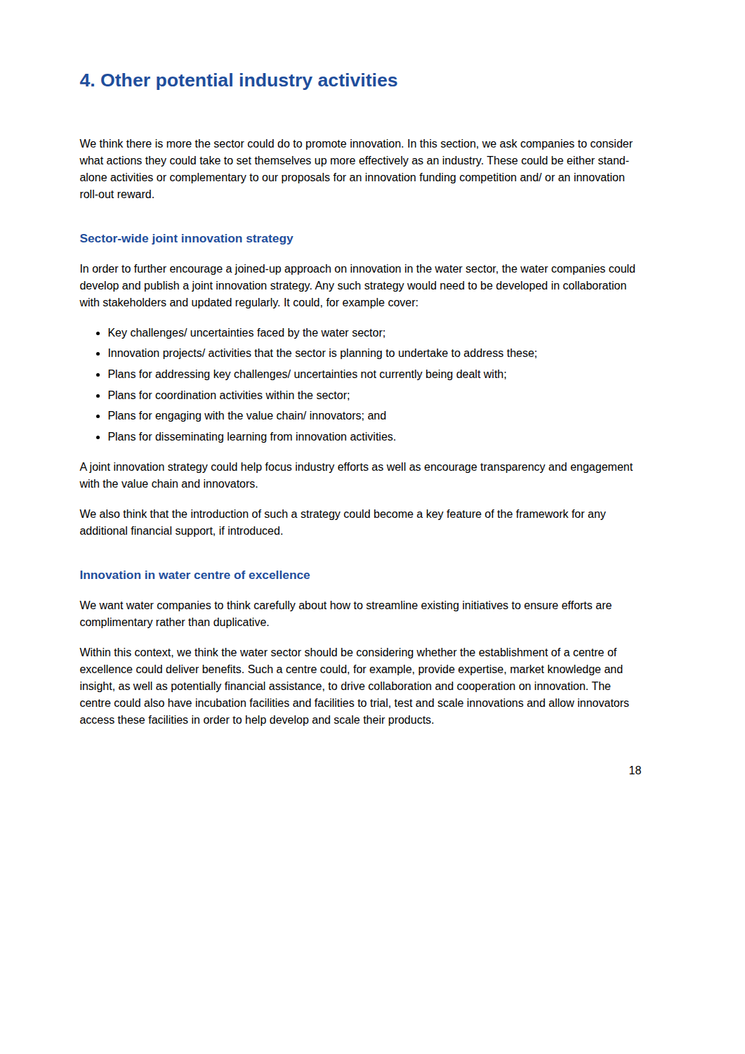4. Other potential industry activities
We think there is more the sector could do to promote innovation. In this section, we ask companies to consider what actions they could take to set themselves up more effectively as an industry. These could be either stand-alone activities or complementary to our proposals for an innovation funding competition and/ or an innovation roll-out reward.
Sector-wide joint innovation strategy
In order to further encourage a joined-up approach on innovation in the water sector, the water companies could develop and publish a joint innovation strategy. Any such strategy would need to be developed in collaboration with stakeholders and updated regularly. It could, for example cover:
Key challenges/ uncertainties faced by the water sector;
Innovation projects/ activities that the sector is planning to undertake to address these;
Plans for addressing key challenges/ uncertainties not currently being dealt with;
Plans for coordination activities within the sector;
Plans for engaging with the value chain/ innovators; and
Plans for disseminating learning from innovation activities.
A joint innovation strategy could help focus industry efforts as well as encourage transparency and engagement with the value chain and innovators.
We also think that the introduction of such a strategy could become a key feature of the framework for any additional financial support, if introduced.
Innovation in water centre of excellence
We want water companies to think carefully about how to streamline existing initiatives to ensure efforts are complimentary rather than duplicative.
Within this context, we think the water sector should be considering whether the establishment of a centre of excellence could deliver benefits. Such a centre could, for example, provide expertise, market knowledge and insight, as well as potentially financial assistance, to drive collaboration and cooperation on innovation. The centre could also have incubation facilities and facilities to trial, test and scale innovations and allow innovators access these facilities in order to help develop and scale their products.
18